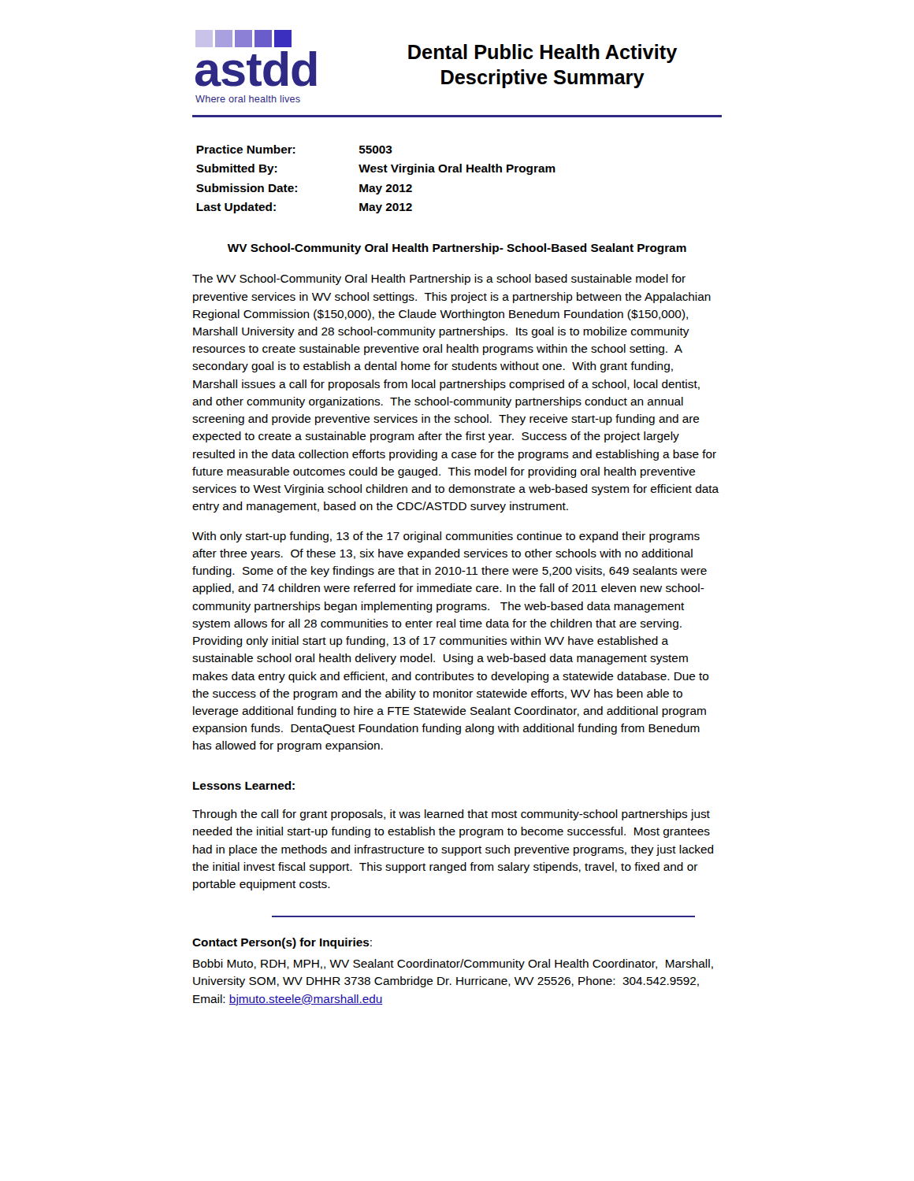astdd
Where oral health lives
Dental Public Health Activity
Descriptive Summary
| Practice Number: | 55003 |
| Submitted By: | West Virginia Oral Health Program |
| Submission Date: | May 2012 |
| Last Updated: | May 2012 |
WV School-Community Oral Health Partnership- School-Based Sealant Program
The WV School-Community Oral Health Partnership is a school based sustainable model for preventive services in WV school settings. This project is a partnership between the Appalachian Regional Commission ($150,000), the Claude Worthington Benedum Foundation ($150,000), Marshall University and 28 school-community partnerships. Its goal is to mobilize community resources to create sustainable preventive oral health programs within the school setting. A secondary goal is to establish a dental home for students without one. With grant funding, Marshall issues a call for proposals from local partnerships comprised of a school, local dentist, and other community organizations. The school-community partnerships conduct an annual screening and provide preventive services in the school. They receive start-up funding and are expected to create a sustainable program after the first year. Success of the project largely resulted in the data collection efforts providing a case for the programs and establishing a base for future measurable outcomes could be gauged. This model for providing oral health preventive services to West Virginia school children and to demonstrate a web-based system for efficient data entry and management, based on the CDC/ASTDD survey instrument.
With only start-up funding, 13 of the 17 original communities continue to expand their programs after three years. Of these 13, six have expanded services to other schools with no additional funding. Some of the key findings are that in 2010-11 there were 5,200 visits, 649 sealants were applied, and 74 children were referred for immediate care. In the fall of 2011 eleven new school-community partnerships began implementing programs. The web-based data management system allows for all 28 communities to enter real time data for the children that are serving. Providing only initial start up funding, 13 of 17 communities within WV have established a sustainable school oral health delivery model. Using a web-based data management system makes data entry quick and efficient, and contributes to developing a statewide database. Due to the success of the program and the ability to monitor statewide efforts, WV has been able to leverage additional funding to hire a FTE Statewide Sealant Coordinator, and additional program expansion funds. DentaQuest Foundation funding along with additional funding from Benedum has allowed for program expansion.
Lessons Learned:
Through the call for grant proposals, it was learned that most community-school partnerships just needed the initial start-up funding to establish the program to become successful. Most grantees had in place the methods and infrastructure to support such preventive programs, they just lacked the initial invest fiscal support. This support ranged from salary stipends, travel, to fixed and or portable equipment costs.
Contact Person(s) for Inquiries:
Bobbi Muto, RDH, MPH,, WV Sealant Coordinator/Community Oral Health Coordinator, Marshall, University SOM, WV DHHR 3738 Cambridge Dr. Hurricane, WV 25526, Phone: 304.542.9592, Email: bjmuto.steele@marshall.edu